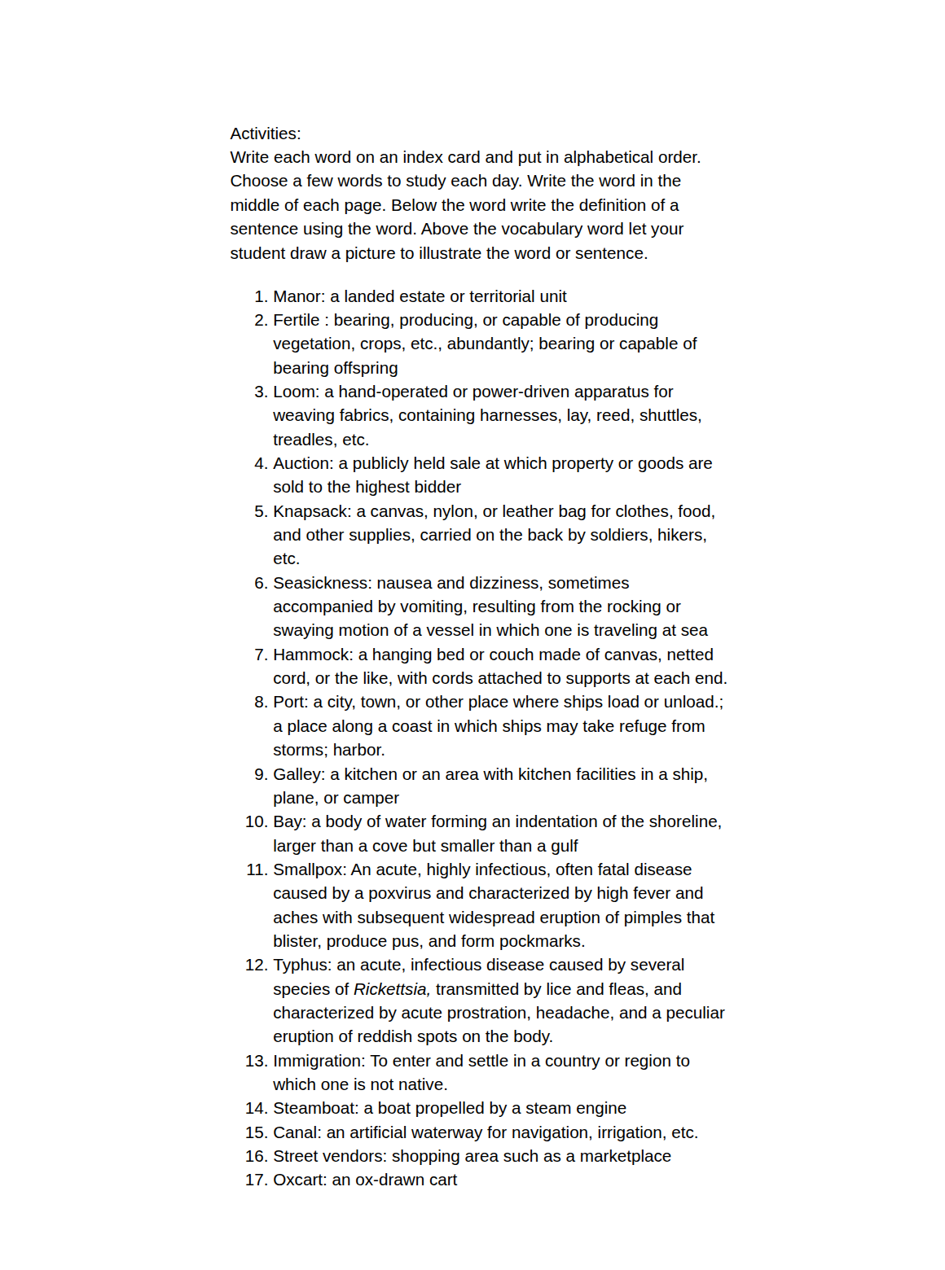Activities:
Write each word on an index card and put in alphabetical order. Choose a few words to study each day. Write the word in the middle of each page. Below the word write the definition of a sentence using the word. Above the vocabulary word let your student draw a picture to illustrate the word or sentence.
Manor: a landed estate or territorial unit
Fertile : bearing, producing, or capable of producing vegetation, crops, etc., abundantly; bearing or capable of bearing offspring
Loom: a hand-operated or power-driven apparatus for weaving fabrics, containing harnesses, lay, reed, shuttles, treadles, etc.
Auction: a publicly held sale at which property or goods are sold to the highest bidder
Knapsack: a canvas, nylon, or leather bag for clothes, food, and other supplies, carried on the back by soldiers, hikers, etc.
Seasickness: nausea and dizziness, sometimes accompanied by vomiting, resulting from the rocking or swaying motion of a vessel in which one is traveling at sea
Hammock: a hanging bed or couch made of canvas, netted cord, or the like, with cords attached to supports at each end.
Port: a city, town, or other place where ships load or unload.; a place along a coast in which ships may take refuge from storms; harbor.
Galley: a kitchen or an area with kitchen facilities in a ship, plane, or camper
Bay: a body of water forming an indentation of the shoreline, larger than a cove but smaller than a gulf
Smallpox: An acute, highly infectious, often fatal disease caused by a poxvirus and characterized by high fever and aches with subsequent widespread eruption of pimples that blister, produce pus, and form pockmarks.
Typhus: an acute, infectious disease caused by several species of Rickettsia, transmitted by lice and fleas, and characterized by acute prostration, headache, and a peculiar eruption of reddish spots on the body.
Immigration: To enter and settle in a country or region to which one is not native.
Steamboat: a boat propelled by a steam engine
Canal: an artificial waterway for navigation, irrigation, etc.
Street vendors: shopping area such as a marketplace
Oxcart: an ox-drawn cart